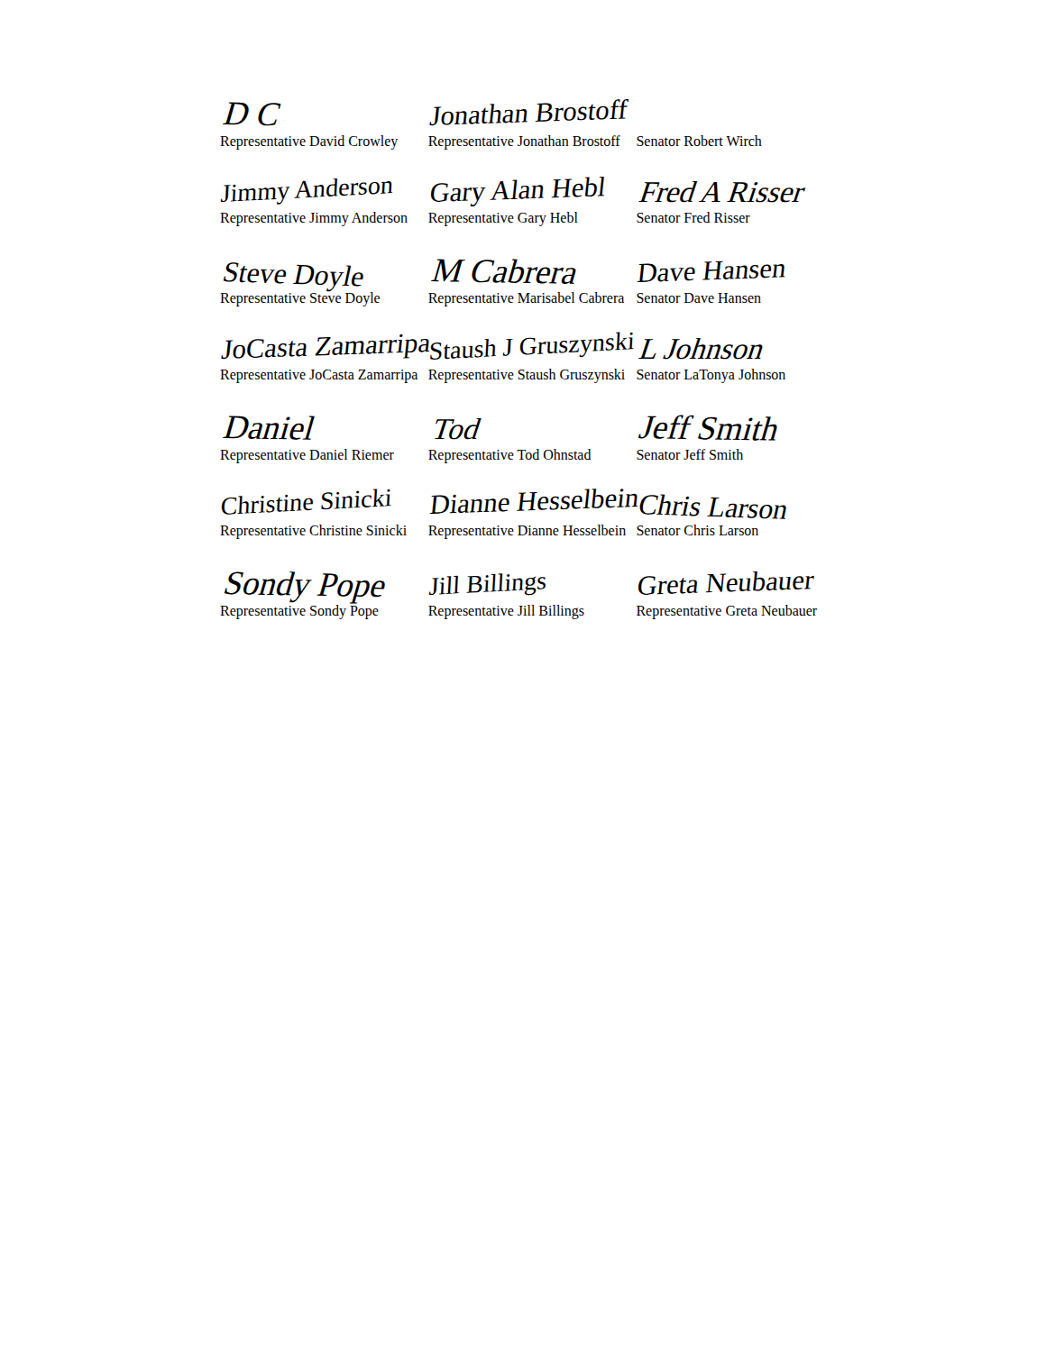| D C Representative David Crowley | Jonathan Brostoff Representative Jonathan Brostoff | Senator Robert Wirch |
| Jimmy Anderson Representative Jimmy Anderson | Gary Alan Hebl Representative Gary Hebl | Fred A Risser Senator Fred Risser |
| Steve Doyle Representative Steve Doyle | M Cabrera Representative Marisabel Cabrera | Dave Hansen Senator Dave Hansen |
| JoCasta Zamarripa Representative JoCasta Zamarripa | Staush J Gruszynski Representative Staush Gruszynski | L Johnson Senator LaTonya Johnson |
| Daniel Representative Daniel Riemer | Tod Representative Tod Ohnstad | Jeff Smith Senator Jeff Smith |
| Christine Sinicki Representative Christine Sinicki | Dianne Hesselbein Representative Dianne Hesselbein | Chris Larson Senator Chris Larson |
| Sondy Pope Representative Sondy Pope | Jill Billings Representative Jill Billings | Greta Neubauer Representative Greta Neubauer |